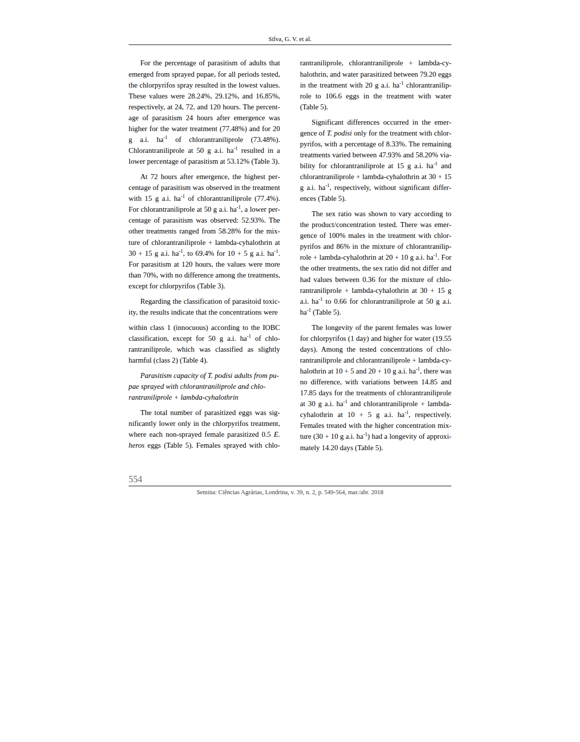Silva, G. V. et al.
For the percentage of parasitism of adults that emerged from sprayed pupae, for all periods tested, the chlorpyrifos spray resulted in the lowest values. These values were 28.24%, 29.12%, and 16.85%, respectively, at 24, 72, and 120 hours. The percentage of parasitism 24 hours after emergence was higher for the water treatment (77.48%) and for 20 g a.i. ha-1 of chlorantraniliprole (73.48%). Chlorantraniliprole at 50 g a.i. ha-1 resulted in a lower percentage of parasitism at 53.12% (Table 3).
At 72 hours after emergence, the highest percentage of parasitism was observed in the treatment with 15 g a.i. ha-1 of chlorantraniliprole (77.4%). For chlorantraniliprole at 50 g a.i. ha-1, a lower percentage of parasitism was observed: 52.93%. The other treatments ranged from 58.28% for the mixture of chlorantraniliprole + lambda-cyhalothrin at 30 + 15 g a.i. ha-1, to 69.4% for 10 + 5 g a.i. ha-1. For parasitism at 120 hours, the values were more than 70%, with no difference among the treatments, except for chlorpyrifos (Table 3).
Regarding the classification of parasitoid toxicity, the results indicate that the concentrations were
within class 1 (innocuous) according to the IOBC classification, except for 50 g a.i. ha-1 of chlorantraniliprole, which was classified as slightly harmful (class 2) (Table 4).
Parasitism capacity of T. podisi adults from pupae sprayed with chlorantraniliprole and chlorantraniliprole + lambda-cyhalothrin
The total number of parasitized eggs was significantly lower only in the chlorpyrifos treatment, where each non-sprayed female parasitized 0.5 E. heros eggs (Table 5). Females sprayed with chlorantraniliprole, chlorantraniliprole + lambda-cyhalothrin, and water parasitized between 79.20 eggs in the treatment with 20 g a.i. ha-1 chlorantraniliprole to 106.6 eggs in the treatment with water (Table 5).
Significant differences occurred in the emergence of T. podisi only for the treatment with chlorpyrifos, with a percentage of 8.33%. The remaining treatments varied between 47.93% and 58.20% viability for chlorantraniliprole at 15 g a.i. ha-1 and chlorantraniliprole + lambda-cyhalothrin at 30 + 15 g a.i. ha-1, respectively, without significant differences (Table 5).
The sex ratio was shown to vary according to the product/concentration tested. There was emergence of 100% males in the treatment with chlorpyrifos and 86% in the mixture of chlorantraniliprole + lambda-cyhalothrin at 20 + 10 g a.i. ha-1. For the other treatments, the sex ratio did not differ and had values between 0.36 for the mixture of chlorantraniliprole + lambda-cyhalothrin at 30 + 15 g a.i. ha-1 to 0.66 for chlorantraniliprole at 50 g a.i. ha-1 (Table 5).
The longevity of the parent females was lower for chlorpyrifos (1 day) and higher for water (19.55 days). Among the tested concentrations of chlorantraniliprole and chlorantraniliprole + lambda-cyhalothrin at 10 + 5 and 20 + 10 g a.i. ha-1, there was no difference, with variations between 14.85 and 17.85 days for the treatments of chlorantraniliprole at 30 g a.i. ha-1 and chlorantraniliprole + lambda-cyhalothrin at 10 + 5 g a.i. ha-1, respectively. Females treated with the higher concentration mixture (30 + 10 g a.i. ha-1) had a longevity of approximately 14.20 days (Table 5).
554
Semina: Ciências Agrárias, Londrina, v. 39, n. 2, p. 549-564, mar./abr. 2018